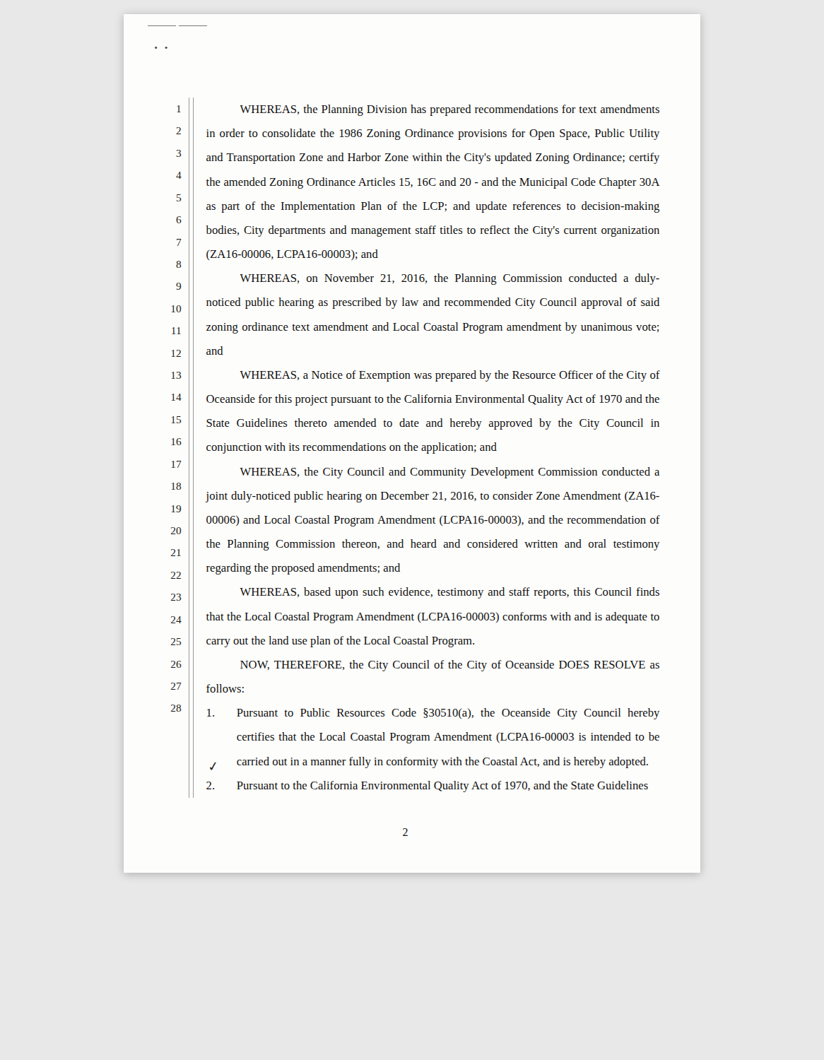• •
1
2
3
4
5
6
7
8
9
10
11
12
13
14
15
16
17
18
19
20
21
22
23
24
25
26
27
28
WHEREAS, the Planning Division has prepared recommendations for text amendments in order to consolidate the 1986 Zoning Ordinance provisions for Open Space, Public Utility and Transportation Zone and Harbor Zone within the City's updated Zoning Ordinance; certify the amended Zoning Ordinance Articles 15, 16C and 20 - and the Municipal Code Chapter 30A as part of the Implementation Plan of the LCP; and update references to decision-making bodies, City departments and management staff titles to reflect the City's current organization (ZA16-00006, LCPA16-00003); and
WHEREAS, on November 21, 2016, the Planning Commission conducted a duly-noticed public hearing as prescribed by law and recommended City Council approval of said zoning ordinance text amendment and Local Coastal Program amendment by unanimous vote; and
WHEREAS, a Notice of Exemption was prepared by the Resource Officer of the City of Oceanside for this project pursuant to the California Environmental Quality Act of 1970 and the State Guidelines thereto amended to date and hereby approved by the City Council in conjunction with its recommendations on the application; and
WHEREAS, the City Council and Community Development Commission conducted a joint duly-noticed public hearing on December 21, 2016, to consider Zone Amendment (ZA16-00006) and Local Coastal Program Amendment (LCPA16-00003), and the recommendation of the Planning Commission thereon, and heard and considered written and oral testimony regarding the proposed amendments; and
WHEREAS, based upon such evidence, testimony and staff reports, this Council finds that the Local Coastal Program Amendment (LCPA16-00003) conforms with and is adequate to carry out the land use plan of the Local Coastal Program.
NOW, THEREFORE, the City Council of the City of Oceanside DOES RESOLVE as follows:
1.
Pursuant to Public Resources Code §30510(a), the Oceanside City Council hereby certifies that the Local Coastal Program Amendment (LCPA16-00003 is intended to be carried out in a manner fully in conformity with the Coastal Act, and is hereby adopted.
2.
Pursuant to the California Environmental Quality Act of 1970, and the State Guidelines
2